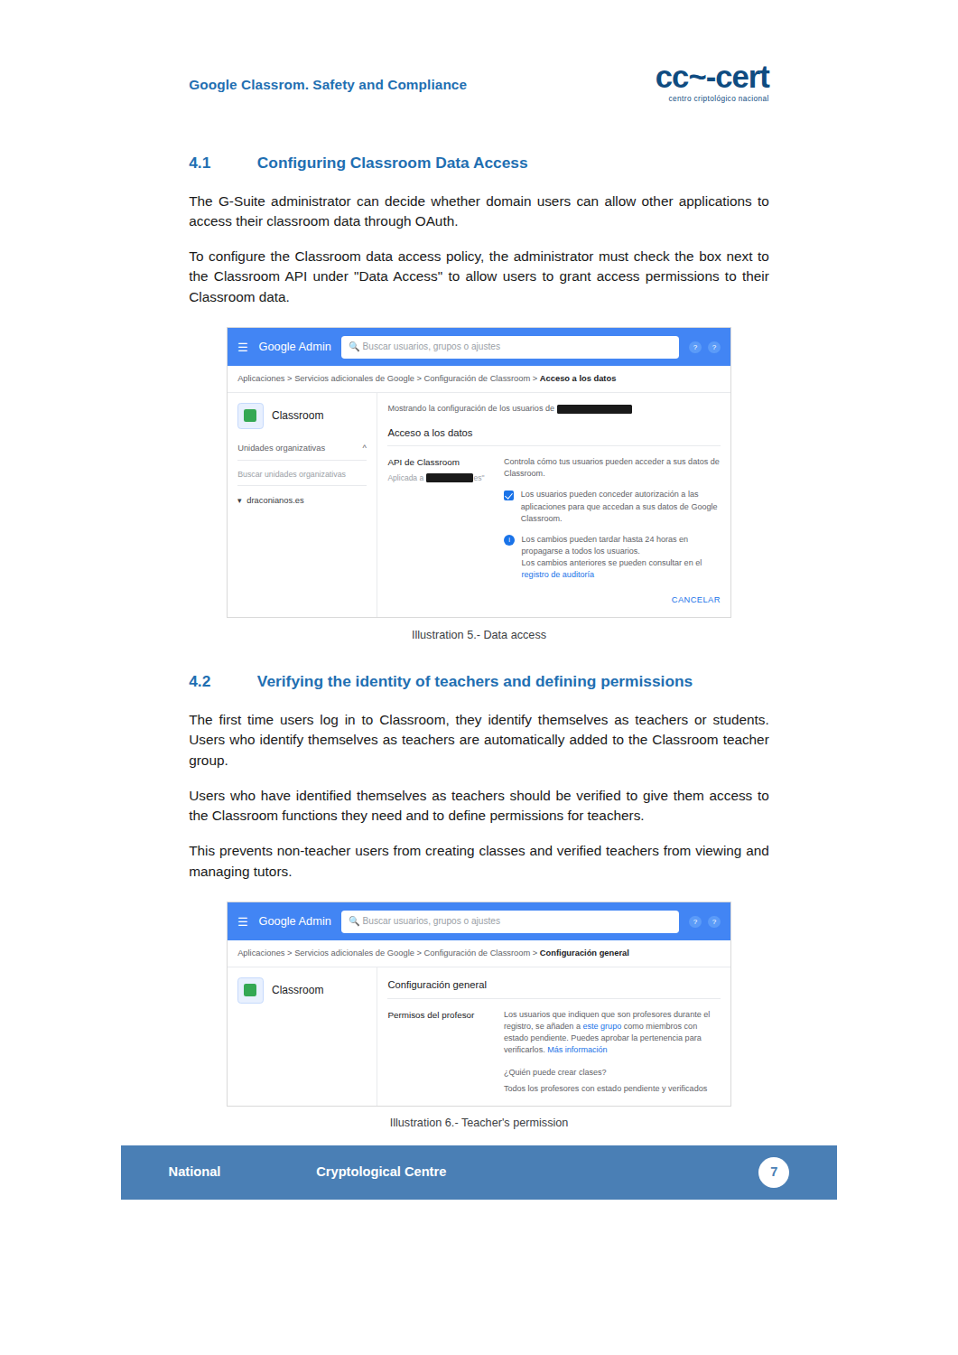Google Classrom. Safety and Compliance
cc~-cert
centro criptológico nacional
4.1 Configuring Classroom Data Access
The G-Suite administrator can decide whether domain users can allow other applications to access their classroom data through OAuth.
To configure the Classroom data access policy, the administrator must check the box next to the Classroom API under "Data Access" to allow users to grant access permissions to their Classroom data.
☰ Google Admin 🔍 Buscar usuarios, grupos o ajustes ??
Aplicaciones > Servicios adicionales de Google > Configuración de Classroom > Acceso a los datos
Classroom
Unidades organizativas^
Buscar unidades organizativas
▾ draconianos.es
Mostrando la configuración de los usuarios de
Acceso a los datos
API de Classroom
Aplicada a es"
Controla cómo tus usuarios pueden acceder a sus datos de Classroom.
Los usuarios pueden conceder autorización a las aplicaciones para que accedan a sus datos de Google Classroom.
i Los cambios pueden tardar hasta 24 horas en propagarse a todos los usuarios.
Los cambios anteriores se pueden consultar en el registro de auditoría
CANCELAR
Illustration 5.- Data access
4.2 Verifying the identity of teachers and defining permissions
The first time users log in to Classroom, they identify themselves as teachers or students. Users who identify themselves as teachers are automatically added to the Classroom teacher group.
Users who have identified themselves as teachers should be verified to give them access to the Classroom functions they need and to define permissions for teachers.
This prevents non-teacher users from creating classes and verified teachers from viewing and managing tutors.
☰ Google Admin 🔍 Buscar usuarios, grupos o ajustes ??
Aplicaciones > Servicios adicionales de Google > Configuración de Classroom > Configuración general
Classroom
Configuración general
Permisos del profesor
Los usuarios que indiquen que son profesores durante el registro, se añaden a este grupo como miembros con estado pendiente. Puedes aprobar la pertenencia para verificarlos. Más información
¿Quién puede crear clases?
Todos los profesores con estado pendiente y verificados
Illustration 6.- Teacher's permission
National
Cryptological Centre
7